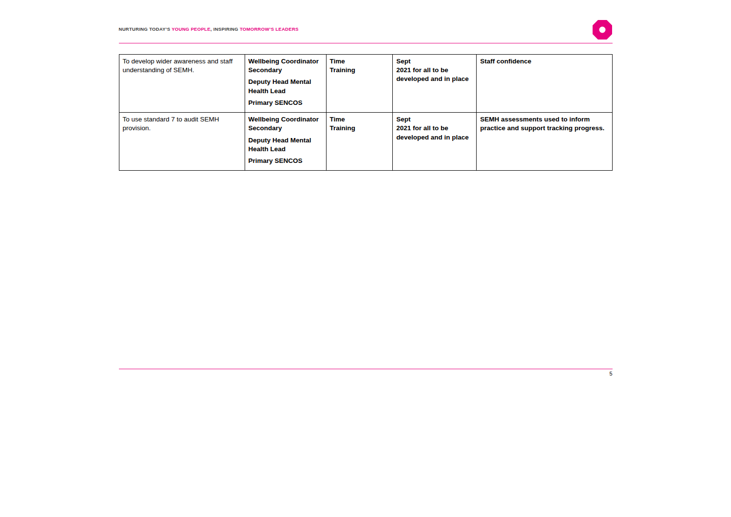NURTURING TODAY’S YOUNG PEOPLE, INSPIRING TOMORROW’S LEADERS
| To develop wider awareness and staff understanding of SEMH. | Wellbeing Coordinator Secondary Deputy Head Mental Health Lead Primary SENCOS | Time Training | Sept 2021 for all to be developed and in place | Staff confidence |
| To use standard 7 to audit SEMH provision. | Wellbeing Coordinator Secondary Deputy Head Mental Health Lead Primary SENCOS | Time Training | Sept 2021 for all to be developed and in place | SEMH assessments used to inform practice and support tracking progress. |
5